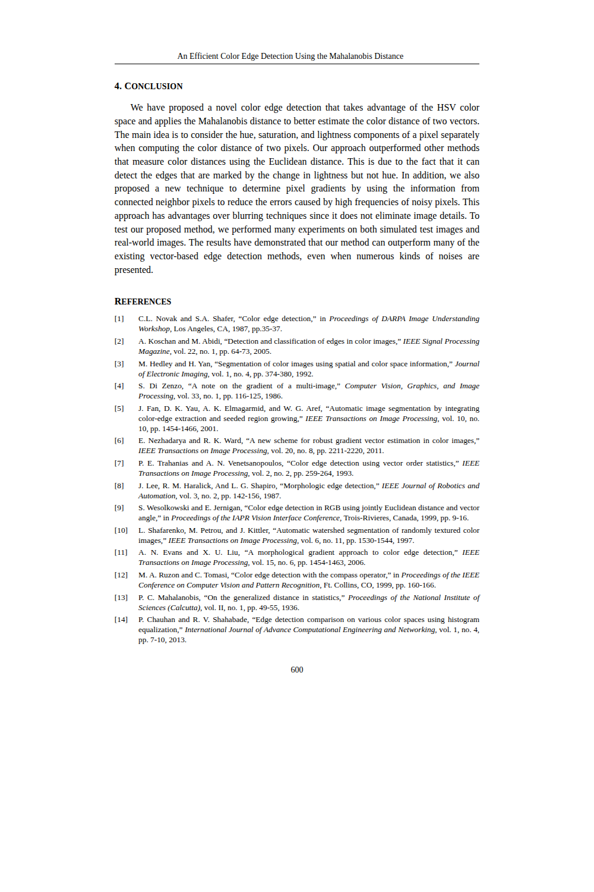An Efficient Color Edge Detection Using the Mahalanobis Distance
4. CONCLUSION
We have proposed a novel color edge detection that takes advantage of the HSV color space and applies the Mahalanobis distance to better estimate the color distance of two vectors. The main idea is to consider the hue, saturation, and lightness components of a pixel separately when computing the color distance of two pixels. Our approach outperformed other methods that measure color distances using the Euclidean distance. This is due to the fact that it can detect the edges that are marked by the change in lightness but not hue. In addition, we also proposed a new technique to determine pixel gradients by using the information from connected neighbor pixels to reduce the errors caused by high frequencies of noisy pixels. This approach has advantages over blurring techniques since it does not eliminate image details. To test our proposed method, we performed many experiments on both simulated test images and real-world images. The results have demonstrated that our method can outperform many of the existing vector-based edge detection methods, even when numerous kinds of noises are presented.
REFERENCES
[1] C.L. Novak and S.A. Shafer, “Color edge detection,” in Proceedings of DARPA Image Understanding Workshop, Los Angeles, CA, 1987, pp.35-37.
[2] A. Koschan and M. Abidi, “Detection and classification of edges in color images,” IEEE Signal Processing Magazine, vol. 22, no. 1, pp. 64-73, 2005.
[3] M. Hedley and H. Yan, “Segmentation of color images using spatial and color space information,” Journal of Electronic Imaging, vol. 1, no. 4, pp. 374-380, 1992.
[4] S. Di Zenzo, “A note on the gradient of a multi-image,” Computer Vision, Graphics, and Image Processing, vol. 33, no. 1, pp. 116-125, 1986.
[5] J. Fan, D. K. Yau, A. K. Elmagarmid, and W. G. Aref, “Automatic image segmentation by integrating color-edge extraction and seeded region growing,” IEEE Transactions on Image Processing, vol. 10, no. 10, pp. 1454-1466, 2001.
[6] E. Nezhadarya and R. K. Ward, “A new scheme for robust gradient vector estimation in color images,” IEEE Transactions on Image Processing, vol. 20, no. 8, pp. 2211-2220, 2011.
[7] P. E. Trahanias and A. N. Venetsanopoulos, “Color edge detection using vector order statistics,” IEEE Transactions on Image Processing, vol. 2, no. 2, pp. 259-264, 1993.
[8] J. Lee, R. M. Haralick, And L. G. Shapiro, “Morphologic edge detection,” IEEE Journal of Robotics and Automation, vol. 3, no. 2, pp. 142-156, 1987.
[9] S. Wesolkowski and E. Jernigan, “Color edge detection in RGB using jointly Euclidean distance and vector angle,” in Proceedings of the IAPR Vision Interface Conference, Trois-Rivieres, Canada, 1999, pp. 9-16.
[10] L. Shafarenko, M. Petrou, and J. Kittler, “Automatic watershed segmentation of randomly textured color images,” IEEE Transactions on Image Processing, vol. 6, no. 11, pp. 1530-1544, 1997.
[11] A. N. Evans and X. U. Liu, “A morphological gradient approach to color edge detection,” IEEE Transactions on Image Processing, vol. 15, no. 6, pp. 1454-1463, 2006.
[12] M. A. Ruzon and C. Tomasi, “Color edge detection with the compass operator,” in Proceedings of the IEEE Conference on Computer Vision and Pattern Recognition, Ft. Collins, CO, 1999, pp. 160-166.
[13] P. C. Mahalanobis, “On the generalized distance in statistics,” Proceedings of the National Institute of Sciences (Calcutta), vol. II, no. 1, pp. 49-55, 1936.
[14] P. Chauhan and R. V. Shahabade, “Edge detection comparison on various color spaces using histogram equalization,” International Journal of Advance Computational Engineering and Networking, vol. 1, no. 4, pp. 7-10, 2013.
600